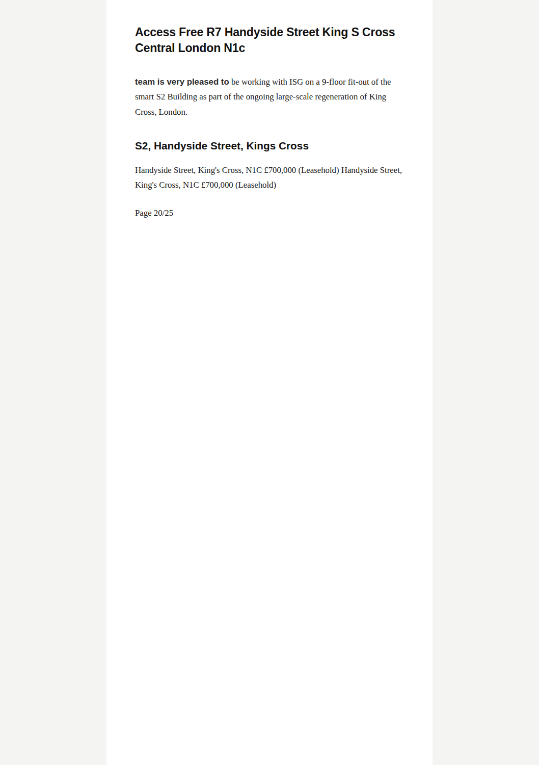Access Free R7 Handyside Street King S Cross Central London N1c
team is very pleased to be working with ISG on a 9-floor fit-out of the smart S2 Building as part of the ongoing large-scale regeneration of King Cross, London.
S2, Handyside Street, Kings Cross
Handyside Street, King's Cross, N1C £700,000 (Leasehold) Handyside Street, King's Cross, N1C £700,000 (Leasehold)
Page 20/25